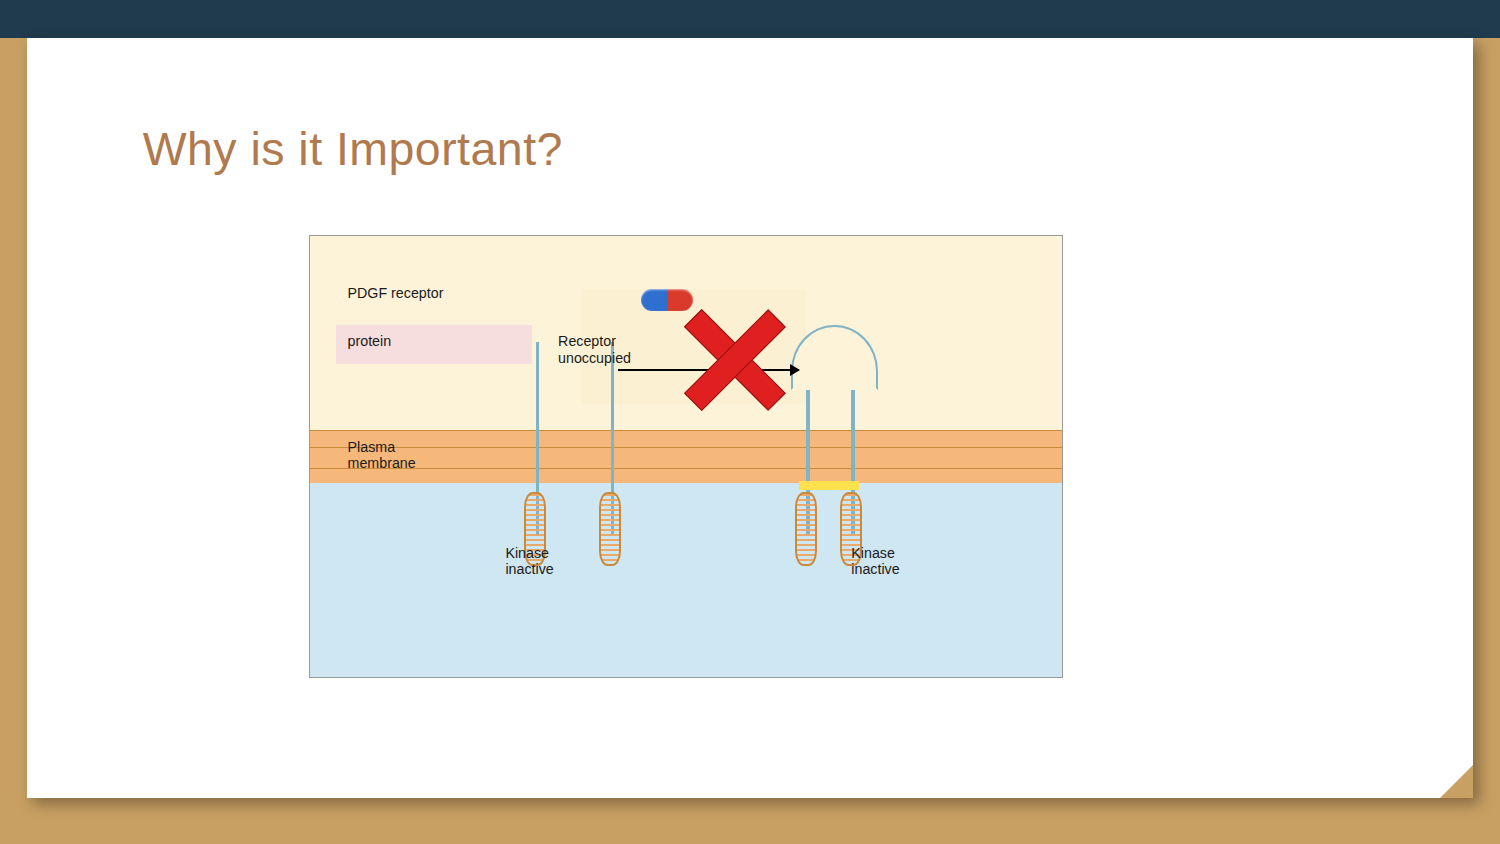Why is it Important?
PDGF receptor
protein
Receptor
unoccupied
Plasma
membrane
Kinase
inactive
Kinase
inactive